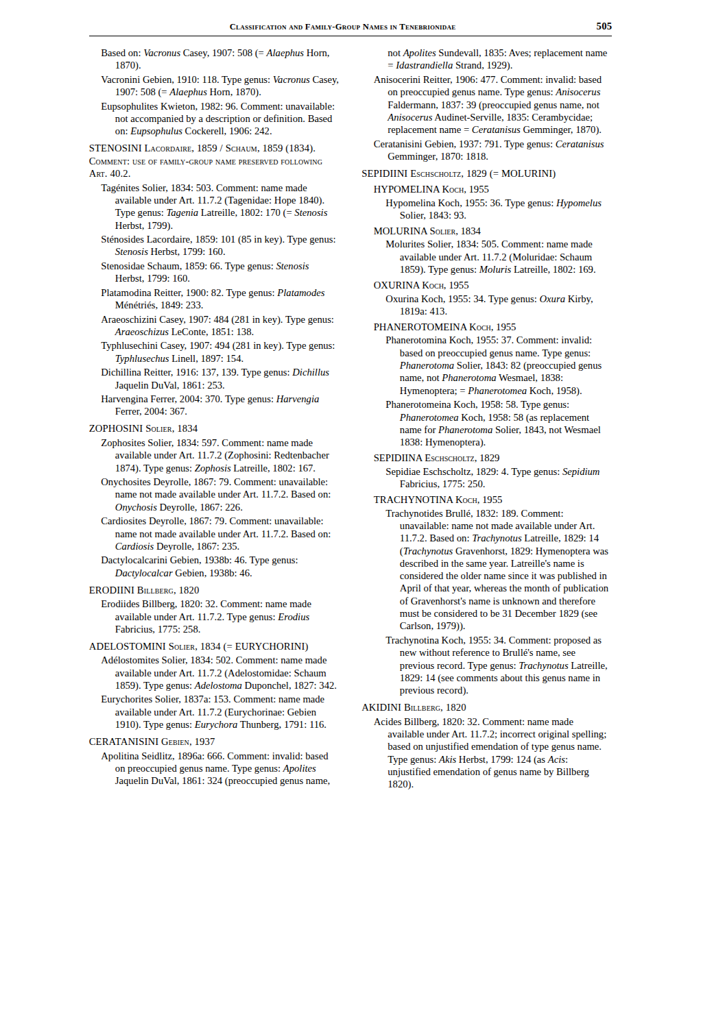Classification and Family-Group Names in Tenebrionidae 505
Based on: Vacronus Casey, 1907: 508 (= Alaephus Horn, 1870).
Vacronini Gebien, 1910: 118. Type genus: Vacronus Casey, 1907: 508 (= Alaephus Horn, 1870).
Eupsophulites Kwieton, 1982: 96. Comment: unavailable: not accompanied by a description or definition. Based on: Eupsophulus Cockerell, 1906: 242.
STENOSINI Lacordaire, 1859 / Schaum, 1859 (1834). Comment: use of family-group name preserved following Art. 40.2.
Tagénites Solier, 1834: 503. Comment: name made available under Art. 11.7.2 (Tagenidae: Hope 1840). Type genus: Tagenia Latreille, 1802: 170 (= Stenosis Herbst, 1799).
Sténosides Lacordaire, 1859: 101 (85 in key). Type genus: Stenosis Herbst, 1799: 160.
Stenosidae Schaum, 1859: 66. Type genus: Stenosis Herbst, 1799: 160.
Platamodina Reitter, 1900: 82. Type genus: Platamodes Ménétriés, 1849: 233.
Araeoschizini Casey, 1907: 484 (281 in key). Type genus: Araeoschizus LeConte, 1851: 138.
Typhlusechini Casey, 1907: 494 (281 in key). Type genus: Typhlusechus Linell, 1897: 154.
Dichillina Reitter, 1916: 137, 139. Type genus: Dichillus Jaquelin DuVal, 1861: 253.
Harvengina Ferrer, 2004: 370. Type genus: Harvengia Ferrer, 2004: 367.
ZOPHOSINI Solier, 1834
Zophosites Solier, 1834: 597. Comment: name made available under Art. 11.7.2 (Zophosini: Redtenbacher 1874). Type genus: Zophosis Latreille, 1802: 167.
Onychosites Deyrolle, 1867: 79. Comment: unavailable: name not made available under Art. 11.7.2. Based on: Onychosis Deyrolle, 1867: 226.
Cardiosites Deyrolle, 1867: 79. Comment: unavailable: name not made available under Art. 11.7.2. Based on: Cardiosis Deyrolle, 1867: 235.
Dactylocalcarini Gebien, 1938b: 46. Type genus: Dactylocalcar Gebien, 1938b: 46.
ERODIINI Billberg, 1820
Erodiides Billberg, 1820: 32. Comment: name made available under Art. 11.7.2. Type genus: Erodius Fabricius, 1775: 258.
ADELOSTOMINI Solier, 1834 (= EURYCHORINI)
Adélostomites Solier, 1834: 502. Comment: name made available under Art. 11.7.2 (Adelostomidae: Schaum 1859). Type genus: Adelostoma Duponchel, 1827: 342.
Eurychorites Solier, 1837a: 153. Comment: name made available under Art. 11.7.2 (Eurychorinae: Gebien 1910). Type genus: Eurychora Thunberg, 1791: 116.
CERATANISINI Gebien, 1937
Apolitina Seidlitz, 1896a: 666. Comment: invalid: based on preoccupied genus name. Type genus: Apolites Jaquelin DuVal, 1861: 324 (preoccupied genus name, not Apolites Sundevall, 1835: Aves; replacement name = Idastrandiella Strand, 1929).
Anisocerini Reitter, 1906: 477. Comment: invalid: based on preoccupied genus name. Type genus: Anisocerus Faldermann, 1837: 39 (preoccupied genus name, not Anisocerus Audinet-Serville, 1835: Cerambycidae; replacement name = Ceratanisus Gemminger, 1870).
Ceratanisini Gebien, 1937: 791. Type genus: Ceratanisus Gemminger, 1870: 1818.
SEPIDIINI Eschscholtz, 1829 (= MOLURINI)
HYPOMELINA Koch, 1955
Hypomelina Koch, 1955: 36. Type genus: Hypomelus Solier, 1843: 93.
MOLURINA Solier, 1834
Molurites Solier, 1834: 505. Comment: name made available under Art. 11.7.2 (Moluridae: Schaum 1859). Type genus: Moluris Latreille, 1802: 169.
OXURINA Koch, 1955
Oxurina Koch, 1955: 34. Type genus: Oxura Kirby, 1819a: 413.
PHANEROTOMEINA Koch, 1955
Phanerotomina Koch, 1955: 37. Comment: invalid: based on preoccupied genus name. Type genus: Phanerotoma Solier, 1843: 82 (preoccupied genus name, not Phanerotoma Wesmael, 1838: Hymenoptera; = Phanerotomea Koch, 1958).
Phanerotomeina Koch, 1958: 58. Type genus: Phanerotomea Koch, 1958: 58 (as replacement name for Phanerotoma Solier, 1843, not Wesmael 1838: Hymenoptera).
SEPIDIINA Eschscholtz, 1829
Sepidiae Eschscholtz, 1829: 4. Type genus: Sepidium Fabricius, 1775: 250.
TRACHYNOTINA Koch, 1955
Trachynotides Brullé, 1832: 189. Comment: unavailable: name not made available under Art. 11.7.2. Based on: Trachynotus Latreille, 1829: 14 (Trachynotus Gravenhorst, 1829: Hymenoptera was described in the same year. Latreille's name is considered the older name since it was published in April of that year, whereas the month of publication of Gravenhorst's name is unknown and therefore must be considered to be 31 December 1829 (see Carlson, 1979)).
Trachynotina Koch, 1955: 34. Comment: proposed as new without reference to Brullé's name, see previous record. Type genus: Trachynotus Latreille, 1829: 14 (see comments about this genus name in previous record).
AKIDINI Billberg, 1820
Acides Billberg, 1820: 32. Comment: name made available under Art. 11.7.2; incorrect original spelling; based on unjustified emendation of type genus name. Type genus: Akis Herbst, 1799: 124 (as Acis: unjustified emendation of genus name by Billberg 1820).